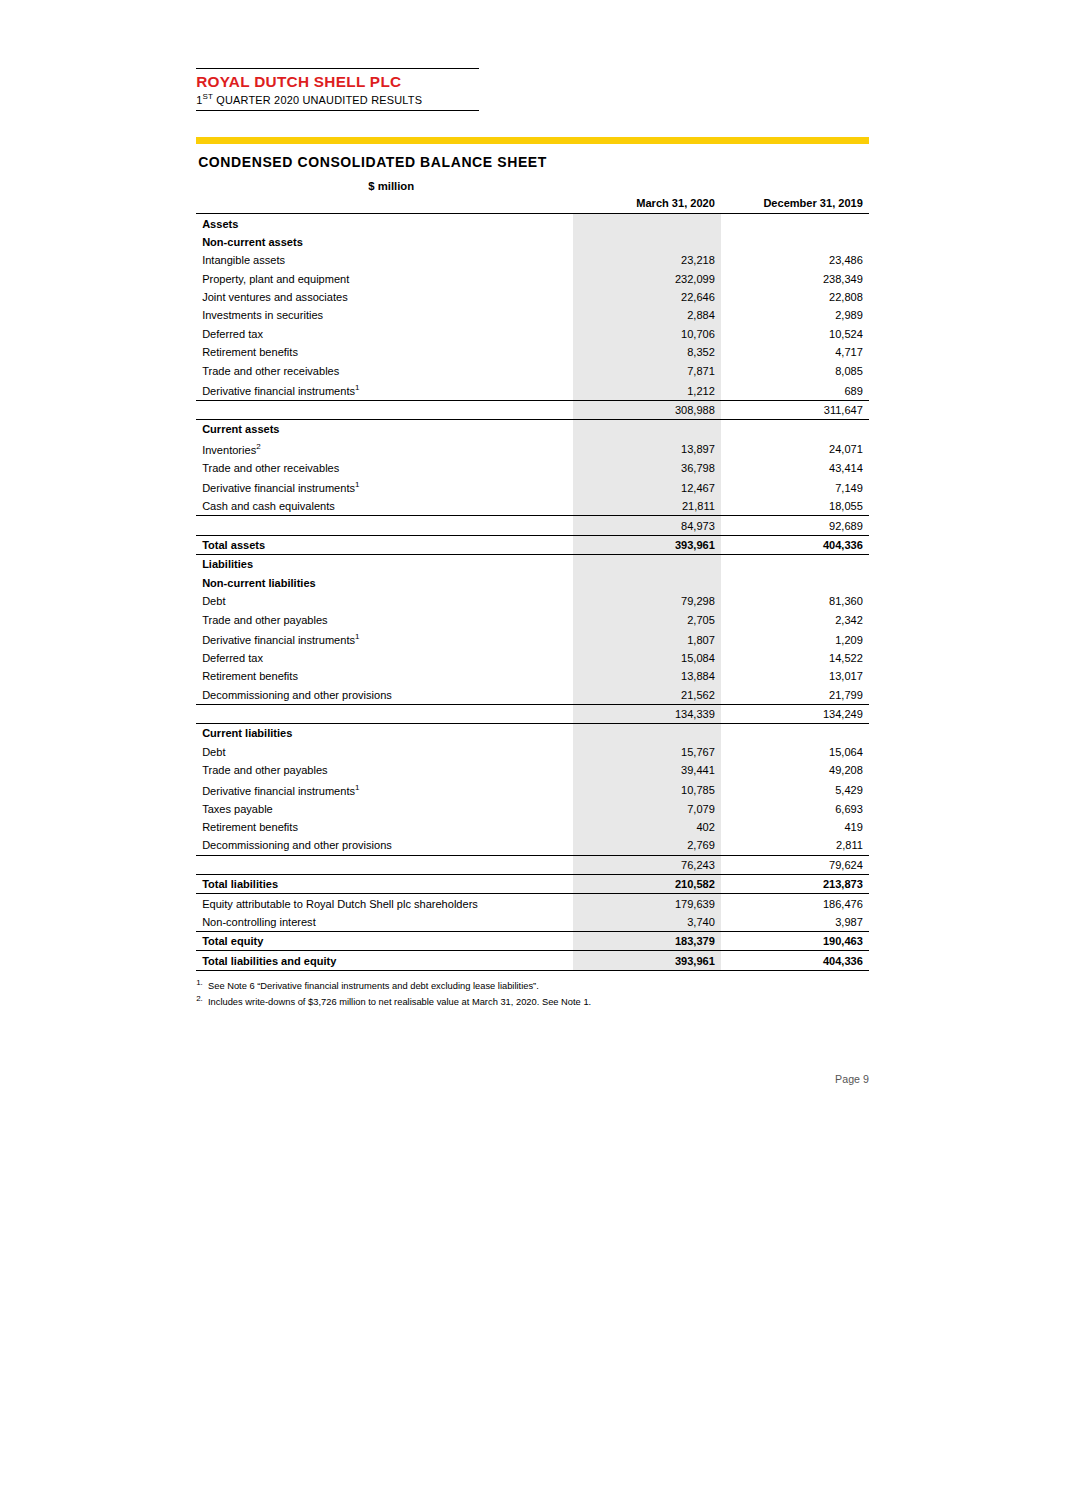ROYAL DUTCH SHELL PLC
1ST QUARTER 2020 UNAUDITED RESULTS
CONDENSED CONSOLIDATED BALANCE SHEET
$ million
| | March 31, 2020 | December 31, 2019 |
| --- | --- | --- |
| Assets | | |
| Non-current assets | | |
| Intangible assets | 23,218 | 23,486 |
| Property, plant and equipment | 232,099 | 238,349 |
| Joint ventures and associates | 22,646 | 22,808 |
| Investments in securities | 2,884 | 2,989 |
| Deferred tax | 10,706 | 10,524 |
| Retirement benefits | 8,352 | 4,717 |
| Trade and other receivables | 7,871 | 8,085 |
| Derivative financial instruments 1 | 1,212 | 689 |
| | 308,988 | 311,647 |
| Current assets | | |
| Inventories 2 | 13,897 | 24,071 |
| Trade and other receivables | 36,798 | 43,414 |
| Derivative financial instruments 1 | 12,467 | 7,149 |
| Cash and cash equivalents | 21,811 | 18,055 |
| | 84,973 | 92,689 |
| Total assets | 393,961 | 404,336 |
| Liabilities | | |
| Non-current liabilities | | |
| Debt | 79,298 | 81,360 |
| Trade and other payables | 2,705 | 2,342 |
| Derivative financial instruments 1 | 1,807 | 1,209 |
| Deferred tax | 15,084 | 14,522 |
| Retirement benefits | 13,884 | 13,017 |
| Decommissioning and other provisions | 21,562 | 21,799 |
| | 134,339 | 134,249 |
| Current liabilities | | |
| Debt | 15,767 | 15,064 |
| Trade and other payables | 39,441 | 49,208 |
| Derivative financial instruments 1 | 10,785 | 5,429 |
| Taxes payable | 7,079 | 6,693 |
| Retirement benefits | 402 | 419 |
| Decommissioning and other provisions | 2,769 | 2,811 |
| | 76,243 | 79,624 |
| Total liabilities | 210,582 | 213,873 |
| Equity attributable to Royal Dutch Shell plc shareholders | 179,639 | 186,476 |
| Non-controlling interest | 3,740 | 3,987 |
| Total equity | 183,379 | 190,463 |
| Total liabilities and equity | 393,961 | 404,336 |
1. See Note 6 “Derivative financial instruments and debt excluding lease liabilities”.
2. Includes write-downs of $3,726 million to net realisable value at March 31, 2020. See Note 1.
Page 9